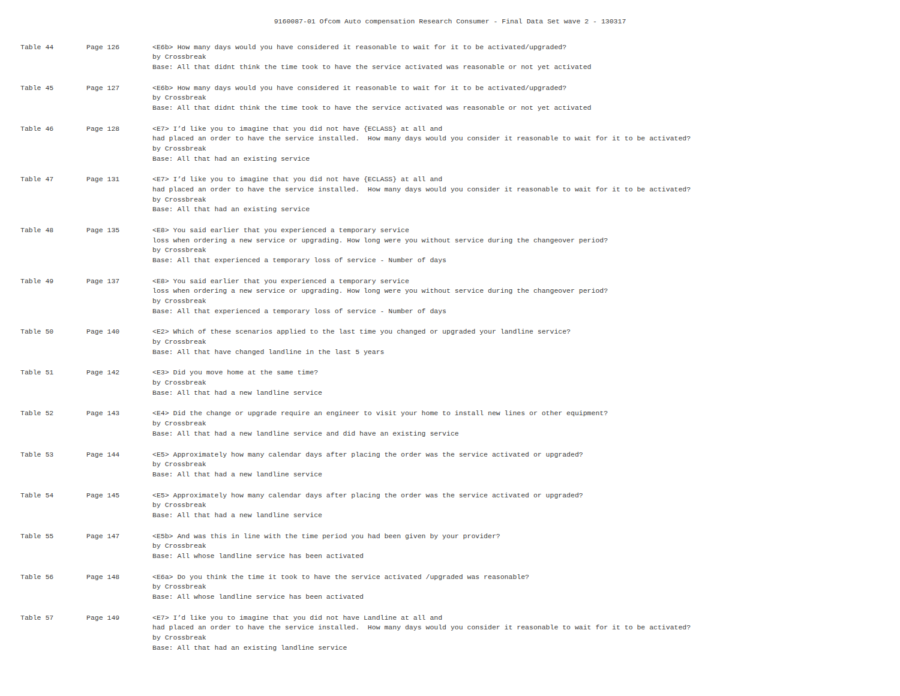9160087-01 Ofcom Auto compensation Research Consumer - Final Data Set wave 2 - 130317
| Table 44 | Page 126 | <E6b> How many days would you have considered it reasonable to wait for it to be activated/upgraded? by Crossbreak Base: All that didnt think the time took to have the service activated was reasonable or not yet activated |
| Table 45 | Page 127 | <E6b> How many days would you have considered it reasonable to wait for it to be activated/upgraded? by Crossbreak Base: All that didnt think the time took to have the service activated was reasonable or not yet activated |
| Table 46 | Page 128 | <E7> I’d like you to imagine that you did not have {ECLASS} at all and had placed an order to have the service installed. How many days would you consider it reasonable to wait for it to be activated? by Crossbreak Base: All that had an existing service |
| Table 47 | Page 131 | <E7> I’d like you to imagine that you did not have {ECLASS} at all and had placed an order to have the service installed. How many days would you consider it reasonable to wait for it to be activated? by Crossbreak Base: All that had an existing service |
| Table 48 | Page 135 | <E8> You said earlier that you experienced a temporary service loss when ordering a new service or upgrading. How long were you without service during the changeover period? by Crossbreak Base: All that experienced a temporary loss of service - Number of days |
| Table 49 | Page 137 | <E8> You said earlier that you experienced a temporary service loss when ordering a new service or upgrading. How long were you without service during the changeover period? by Crossbreak Base: All that experienced a temporary loss of service - Number of days |
| Table 50 | Page 140 | <E2> Which of these scenarios applied to the last time you changed or upgraded your landline service? by Crossbreak Base: All that have changed landline in the last 5 years |
| Table 51 | Page 142 | <E3> Did you move home at the same time? by Crossbreak Base: All that had a new landline service |
| Table 52 | Page 143 | <E4> Did the change or upgrade require an engineer to visit your home to install new lines or other equipment? by Crossbreak Base: All that had a new landline service and did have an existing service |
| Table 53 | Page 144 | <E5> Approximately how many calendar days after placing the order was the service activated or upgraded? by Crossbreak Base: All that had a new landline service |
| Table 54 | Page 145 | <E5> Approximately how many calendar days after placing the order was the service activated or upgraded? by Crossbreak Base: All that had a new landline service |
| Table 55 | Page 147 | <E5b> And was this in line with the time period you had been given by your provider? by Crossbreak Base: All whose landline service has been activated |
| Table 56 | Page 148 | <E6a> Do you think the time it took to have the service activated /upgraded was reasonable? by Crossbreak Base: All whose landline service has been activated |
| Table 57 | Page 149 | <E7> I’d like you to imagine that you did not have Landline at all and had placed an order to have the service installed. How many days would you consider it reasonable to wait for it to be activated? by Crossbreak Base: All that had an existing landline service |